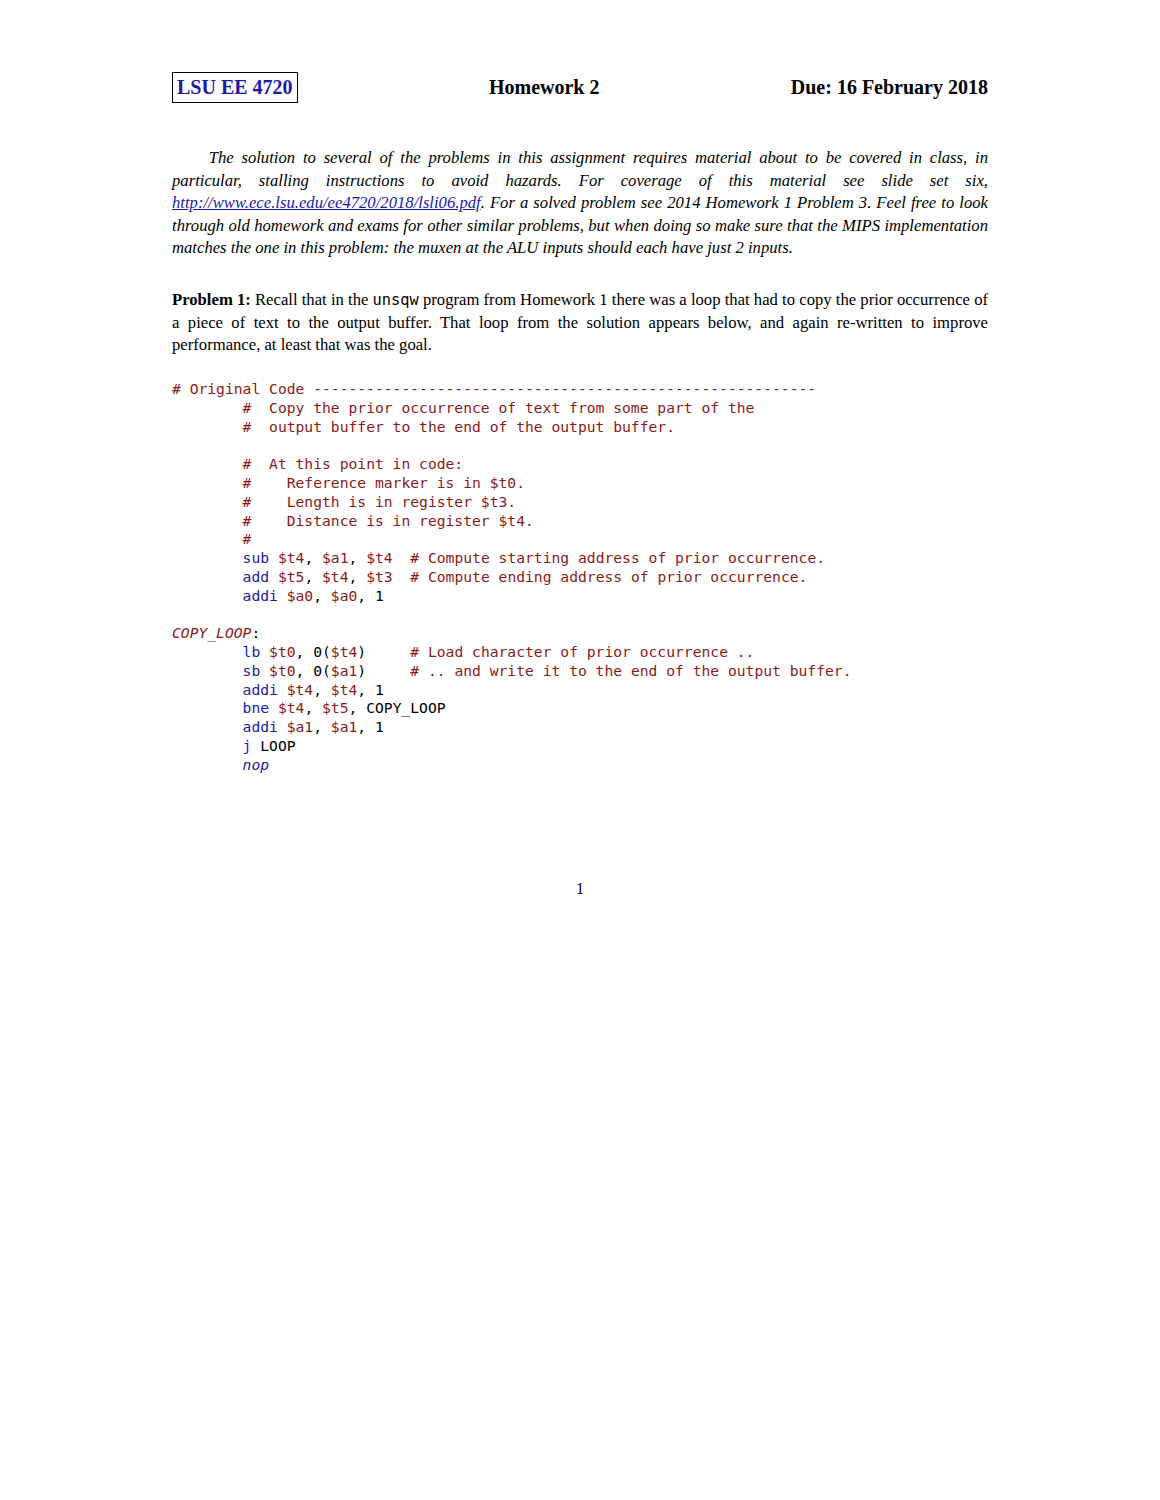LSU EE 4720 Homework 2 Due: 16 February 2018
The solution to several of the problems in this assignment requires material about to be covered in class, in particular, stalling instructions to avoid hazards. For coverage of this material see slide set six, http://www.ece.lsu.edu/ee4720/2018/lsli06.pdf. For a solved problem see 2014 Homework 1 Problem 3. Feel free to look through old homework and exams for other similar problems, but when doing so make sure that the MIPS implementation matches the one in this problem: the muxen at the ALU inputs should each have just 2 inputs.
Problem 1: Recall that in the unsqw program from Homework 1 there was a loop that had to copy the prior occurrence of a piece of text to the output buffer. That loop from the solution appears below, and again re-written to improve performance, at least that was the goal.
# Original Code ---------------------------------------------------------
        #  Copy the prior occurrence of text from some part of the
        #  output buffer to the end of the output buffer.

        #  At this point in code:
        #    Reference marker is in $t0.
        #    Length is in register $t3.
        #    Distance is in register $t4.
        #
        sub $t4, $a1, $t4  # Compute starting address of prior occurrence.
        add $t5, $t4, $t3  # Compute ending address of prior occurrence.
        addi $a0, $a0, 1

COPY_LOOP:
        lb $t0, 0($t4)     # Load character of prior occurrence ..
        sb $t0, 0($a1)     # .. and write it to the end of the output buffer.
        addi $t4, $t4, 1
        bne $t4, $t5, COPY_LOOP
        addi $a1, $a1, 1
        j LOOP
        nop
1